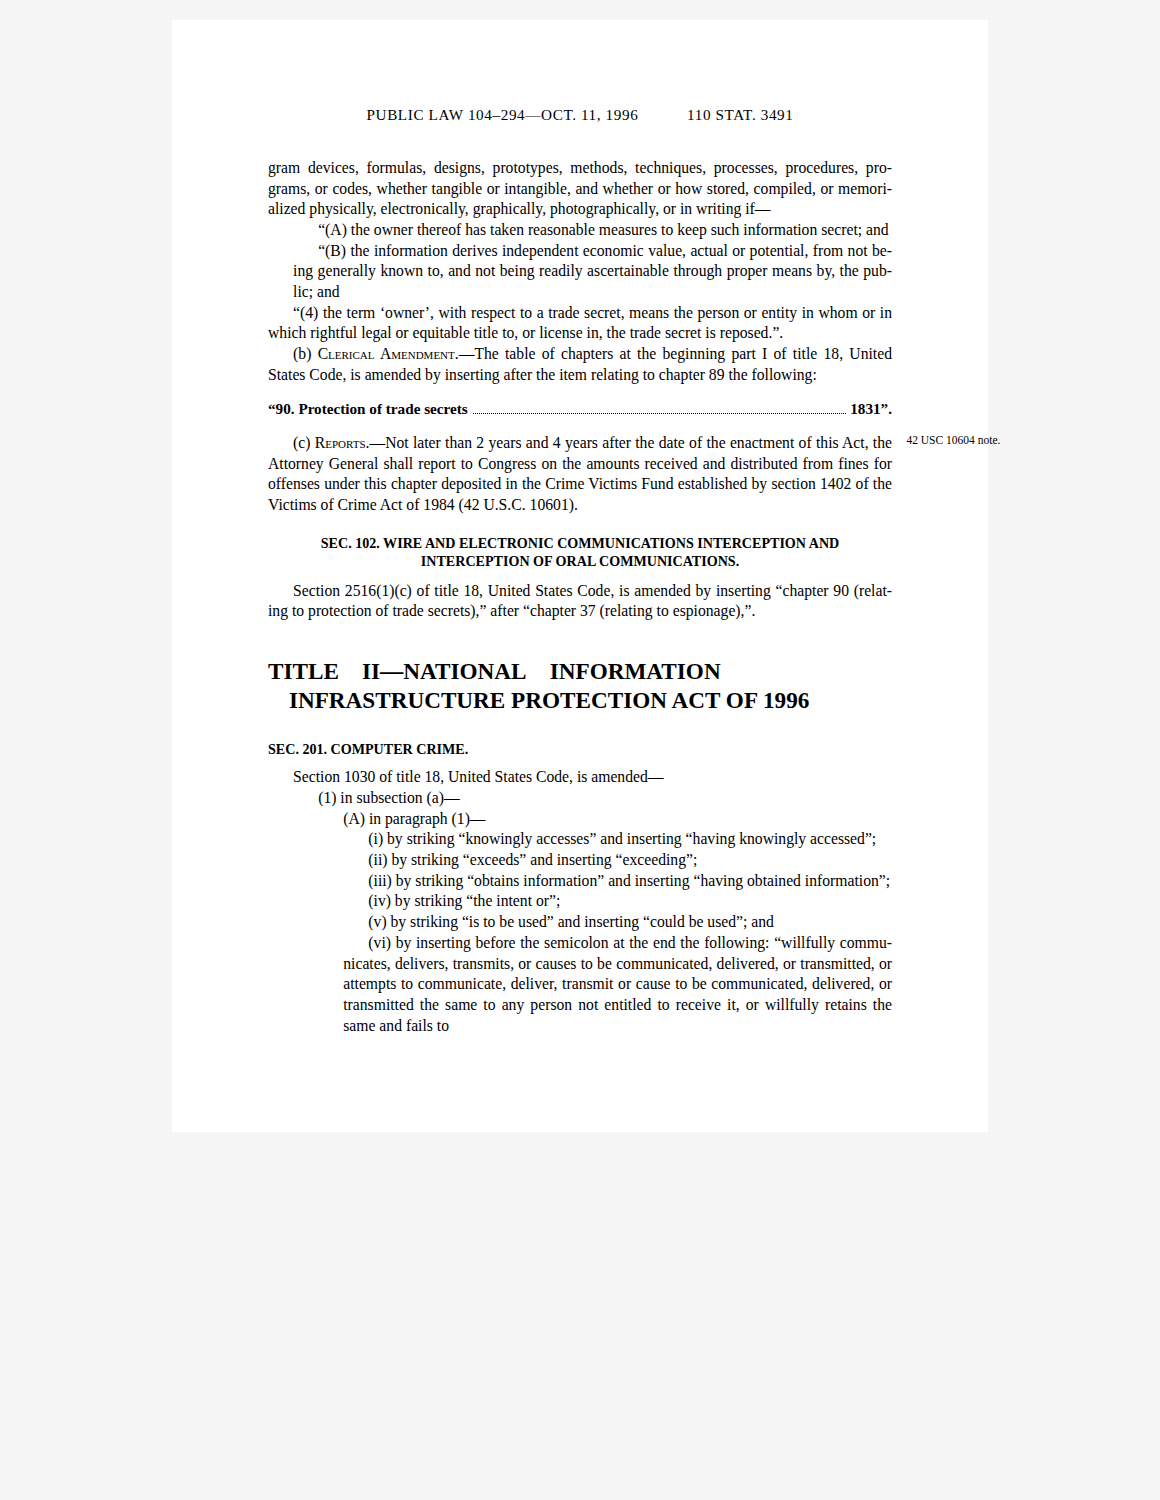PUBLIC LAW 104–294—OCT. 11, 1996 110 STAT. 3491
gram devices, formulas, designs, prototypes, methods, techniques, processes, procedures, programs, or codes, whether tangible or intangible, and whether or how stored, compiled, or memorialized physically, electronically, graphically, photographically, or in writing if—
“(A) the owner thereof has taken reasonable measures to keep such information secret; and
“(B) the information derives independent economic value, actual or potential, from not being generally known to, and not being readily ascertainable through proper means by, the public; and
“(4) the term ‘owner’, with respect to a trade secret, means the person or entity in whom or in which rightful legal or equitable title to, or license in, the trade secret is reposed.”.
(b) Clerical Amendment.—The table of chapters at the beginning part I of title 18, United States Code, is amended by inserting after the item relating to chapter 89 the following:
“90. Protection of trade secrets 1831”.
42 USC 10604 note.
(c) Reports.—Not later than 2 years and 4 years after the date of the enactment of this Act, the Attorney General shall report to Congress on the amounts received and distributed from fines for offenses under this chapter deposited in the Crime Victims Fund established by section 1402 of the Victims of Crime Act of 1984 (42 U.S.C. 10601).
SEC. 102. WIRE AND ELECTRONIC COMMUNICATIONS INTERCEPTION AND INTERCEPTION OF ORAL COMMUNICATIONS.
Section 2516(1)(c) of title 18, United States Code, is amended by inserting “chapter 90 (relating to protection of trade secrets),” after “chapter 37 (relating to espionage),”.
TITLE II—NATIONAL INFORMATION INFRASTRUCTURE PROTECTION ACT OF 1996
SEC. 201. COMPUTER CRIME.
Section 1030 of title 18, United States Code, is amended—
(1) in subsection (a)—
(A) in paragraph (1)—
(i) by striking “knowingly accesses” and inserting “having knowingly accessed”;
(ii) by striking “exceeds” and inserting “exceeding”;
(iii) by striking “obtains information” and inserting “having obtained information”;
(iv) by striking “the intent or”;
(v) by striking “is to be used” and inserting “could be used”; and
(vi) by inserting before the semicolon at the end the following: “willfully communicates, delivers, transmits, or causes to be communicated, delivered, or transmitted, or attempts to communicate, deliver, transmit or cause to be communicated, delivered, or transmitted the same to any person not entitled to receive it, or willfully retains the same and fails to